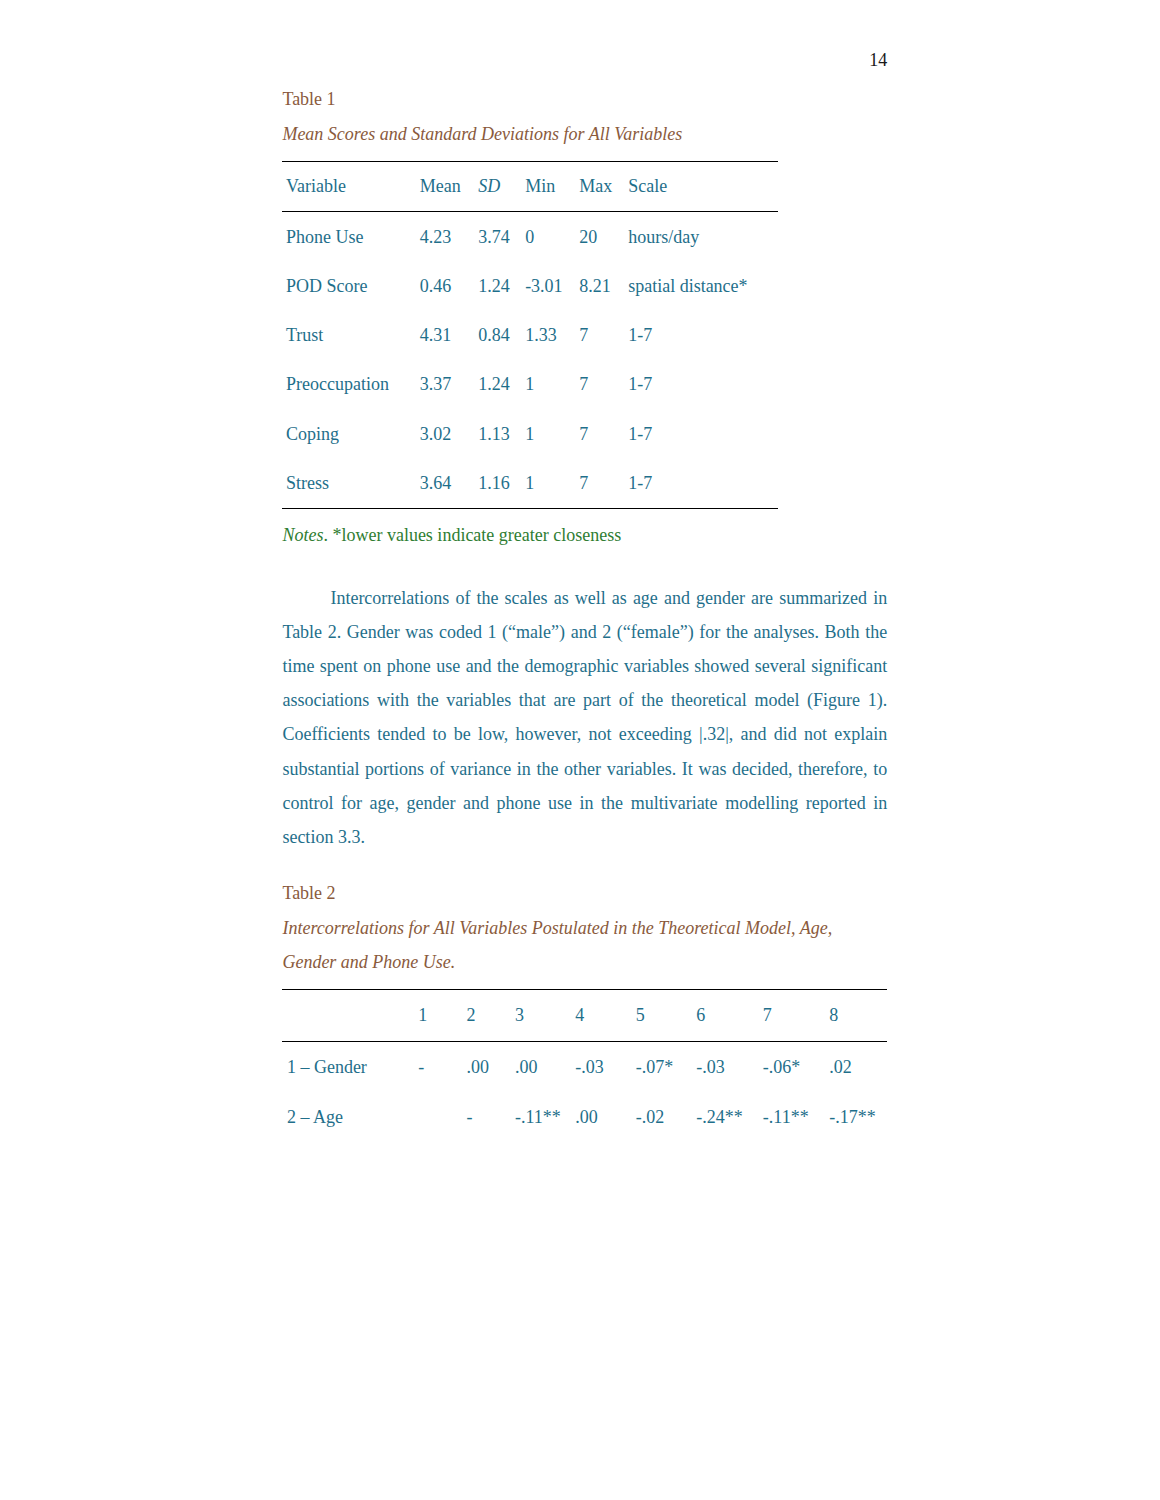14
Table 1
Mean Scores and Standard Deviations for All Variables
| Variable | Mean | SD | Min | Max | Scale |
| --- | --- | --- | --- | --- | --- |
| Phone Use | 4.23 | 3.74 | 0 | 20 | hours/day |
| POD Score | 0.46 | 1.24 | -3.01 | 8.21 | spatial distance* |
| Trust | 4.31 | 0.84 | 1.33 | 7 | 1-7 |
| Preoccupation | 3.37 | 1.24 | 1 | 7 | 1-7 |
| Coping | 3.02 | 1.13 | 1 | 7 | 1-7 |
| Stress | 3.64 | 1.16 | 1 | 7 | 1-7 |
Notes. *lower values indicate greater closeness
Intercorrelations of the scales as well as age and gender are summarized in Table 2. Gender was coded 1 (“male”) and 2 (“female”) for the analyses. Both the time spent on phone use and the demographic variables showed several significant associations with the variables that are part of the theoretical model (Figure 1). Coefficients tended to be low, however, not exceeding |.32|, and did not explain substantial portions of variance in the other variables. It was decided, therefore, to control for age, gender and phone use in the multivariate modelling reported in section 3.3.
Table 2
Intercorrelations for All Variables Postulated in the Theoretical Model, Age, Gender and Phone Use.
| | 1 | 2 | 3 | 4 | 5 | 6 | 7 | 8 |
| --- | --- | --- | --- | --- | --- | --- | --- | --- |
| 1 – Gender | - | .00 | .00 | -.03 | -.07* | -.03 | -.06* | .02 |
| 2 – Age | | - | -.11** | .00 | -.02 | -.24** | -.11** | -.17** |